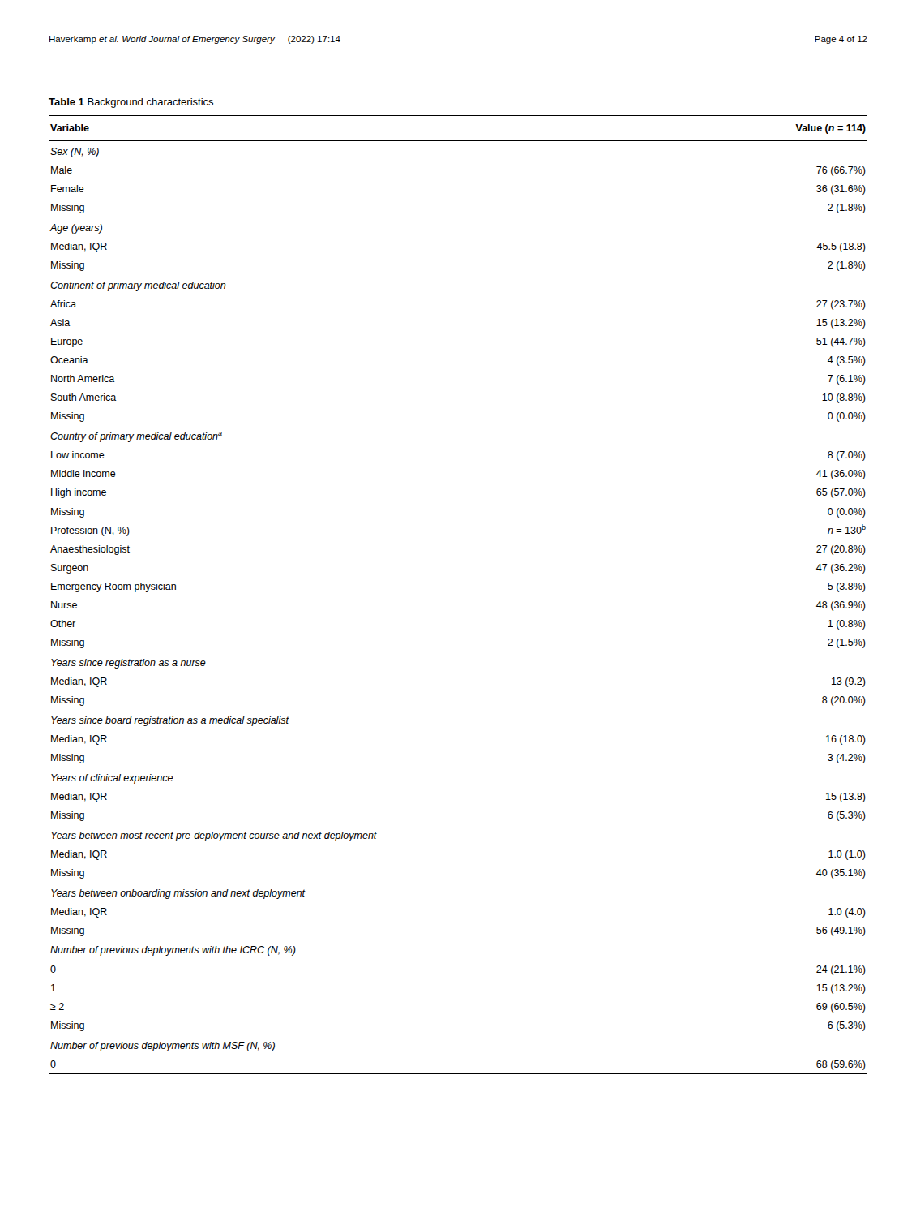Haverkamp et al. World Journal of Emergency Surgery (2022) 17:14
Page 4 of 12
Table 1 Background characteristics
| Variable | Value ( n = 114) |
| --- | --- |
| Sex (N, %) |
| Male | 76 (66.7%) |
| Female | 36 (31.6%) |
| Missing | 2 (1.8%) |
| Age (years) |
| Median, IQR | 45.5 (18.8) |
| Missing | 2 (1.8%) |
| Continent of primary medical education |
| Africa | 27 (23.7%) |
| Asia | 15 (13.2%) |
| Europe | 51 (44.7%) |
| Oceania | 4 (3.5%) |
| North America | 7 (6.1%) |
| South America | 10 (8.8%) |
| Missing | 0 (0.0%) |
| Country of primary medical education a |
| Low income | 8 (7.0%) |
| Middle income | 41 (36.0%) |
| High income | 65 (57.0%) |
| Missing | 0 (0.0%) |
| Profession (N, %) | n = 130 b |
| Anaesthesiologist | 27 (20.8%) |
| Surgeon | 47 (36.2%) |
| Emergency Room physician | 5 (3.8%) |
| Nurse | 48 (36.9%) |
| Other | 1 (0.8%) |
| Missing | 2 (1.5%) |
| Years since registration as a nurse |
| Median, IQR | 13 (9.2) |
| Missing | 8 (20.0%) |
| Years since board registration as a medical specialist |
| Median, IQR | 16 (18.0) |
| Missing | 3 (4.2%) |
| Years of clinical experience |
| Median, IQR | 15 (13.8) |
| Missing | 6 (5.3%) |
| Years between most recent pre-deployment course and next deployment |
| Median, IQR | 1.0 (1.0) |
| Missing | 40 (35.1%) |
| Years between onboarding mission and next deployment |
| Median, IQR | 1.0 (4.0) |
| Missing | 56 (49.1%) |
| Number of previous deployments with the ICRC (N, %) |
| 0 | 24 (21.1%) |
| 1 | 15 (13.2%) |
| ≥ 2 | 69 (60.5%) |
| Missing | 6 (5.3%) |
| Number of previous deployments with MSF (N, %) |
| 0 | 68 (59.6%) |